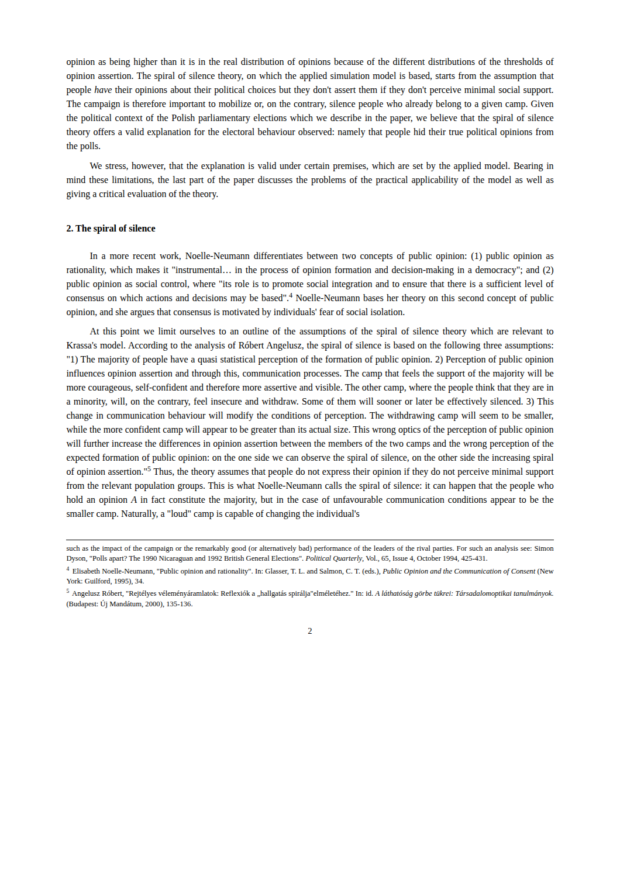opinion as being higher than it is in the real distribution of opinions because of the different distributions of the thresholds of opinion assertion. The spiral of silence theory, on which the applied simulation model is based, starts from the assumption that people have their opinions about their political choices but they don't assert them if they don't perceive minimal social support. The campaign is therefore important to mobilize or, on the contrary, silence people who already belong to a given camp. Given the political context of the Polish parliamentary elections which we describe in the paper, we believe that the spiral of silence theory offers a valid explanation for the electoral behaviour observed: namely that people hid their true political opinions from the polls.
We stress, however, that the explanation is valid under certain premises, which are set by the applied model. Bearing in mind these limitations, the last part of the paper discusses the problems of the practical applicability of the model as well as giving a critical evaluation of the theory.
2. The spiral of silence
In a more recent work, Noelle-Neumann differentiates between two concepts of public opinion: (1) public opinion as rationality, which makes it "instrumental… in the process of opinion formation and decision-making in a democracy"; and (2) public opinion as social control, where "its role is to promote social integration and to ensure that there is a sufficient level of consensus on which actions and decisions may be based".4 Noelle-Neumann bases her theory on this second concept of public opinion, and she argues that consensus is motivated by individuals' fear of social isolation.
At this point we limit ourselves to an outline of the assumptions of the spiral of silence theory which are relevant to Krassa's model. According to the analysis of Róbert Angelusz, the spiral of silence is based on the following three assumptions: "1) The majority of people have a quasi statistical perception of the formation of public opinion. 2) Perception of public opinion influences opinion assertion and through this, communication processes. The camp that feels the support of the majority will be more courageous, self-confident and therefore more assertive and visible. The other camp, where the people think that they are in a minority, will, on the contrary, feel insecure and withdraw. Some of them will sooner or later be effectively silenced. 3) This change in communication behaviour will modify the conditions of perception. The withdrawing camp will seem to be smaller, while the more confident camp will appear to be greater than its actual size. This wrong optics of the perception of public opinion will further increase the differences in opinion assertion between the members of the two camps and the wrong perception of the expected formation of public opinion: on the one side we can observe the spiral of silence, on the other side the increasing spiral of opinion assertion."5 Thus, the theory assumes that people do not express their opinion if they do not perceive minimal support from the relevant population groups. This is what Noelle-Neumann calls the spiral of silence: it can happen that the people who hold an opinion A in fact constitute the majority, but in the case of unfavourable communication conditions appear to be the smaller camp. Naturally, a "loud" camp is capable of changing the individual's
such as the impact of the campaign or the remarkably good (or alternatively bad) performance of the leaders of the rival parties. For such an analysis see: Simon Dyson, "Polls apart? The 1990 Nicaraguan and 1992 British General Elections". Political Quarterly, Vol., 65, Issue 4, October 1994, 425-431.
4 Elisabeth Noelle-Neumann, "Public opinion and rationality". In: Glasser, T. L. and Salmon, C. T. (eds.), Public Opinion and the Communication of Consent (New York: Guilford, 1995), 34.
5 Angelusz Róbert, "Rejtélyes véleményáramlatok: Reflexiók a „hallgatás spirálja"elméletéhez." In: id. A láthatóság görbe tükrei: Társadalomoptikai tanulmányok. (Budapest: Új Mandátum, 2000), 135-136.
2